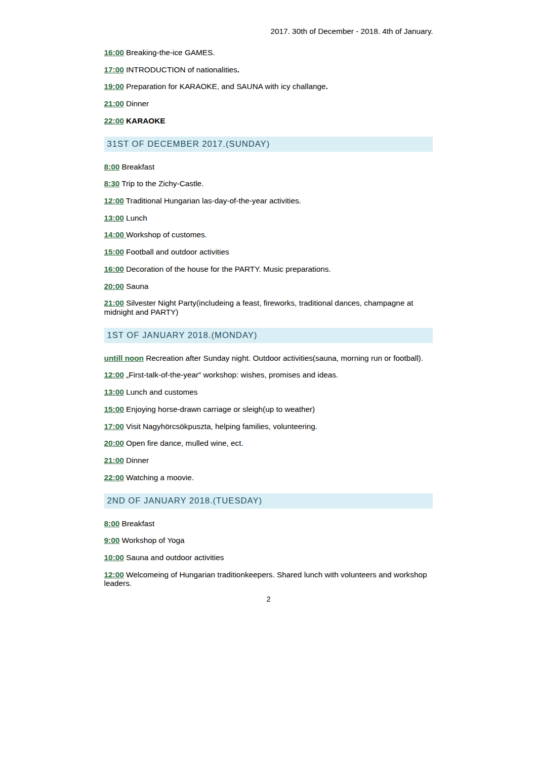2017. 30th of December - 2018. 4th of January.
16:00 Breaking-the-ice GAMES.
17:00 INTRODUCTION of nationalities.
19:00 Preparation for KARAOKE, and SAUNA with icy challange.
21:00 Dinner
22:00 KARAOKE
31ST OF DECEMBER 2017.(SUNDAY)
8:00 Breakfast
8:30 Trip to the Zichy-Castle.
12:00 Traditional Hungarian las-day-of-the-year activities.
13:00 Lunch
14:00 Workshop of customes.
15:00 Football and outdoor activities
16:00 Decoration of the house for the PARTY. Music preparations.
20:00 Sauna
21:00 Silvester Night Party(includeing a feast, fireworks, traditional dances, champagne at midnight and PARTY)
1ST OF JANUARY 2018.(MONDAY)
untill noon Recreation after Sunday night. Outdoor activities(sauna, morning run or football).
12:00 „First-talk-of-the-year” workshop: wishes, promises and ideas.
13:00 Lunch and customes
15:00 Enjoying horse-drawn carriage or sleigh(up to weather)
17:00 Visit Nagyhörcsökpuszta, helping families, volunteering.
20:00 Open fire dance, mulled wine, ect.
21:00 Dinner
22:00 Watching a moovie.
2ND OF JANUARY 2018.(TUESDAY)
8:00 Breakfast
9:00 Workshop of Yoga
10:00 Sauna and outdoor activities
12:00 Welcomeing of Hungarian traditionkeepers. Shared lunch with volunteers and workshop leaders.
2